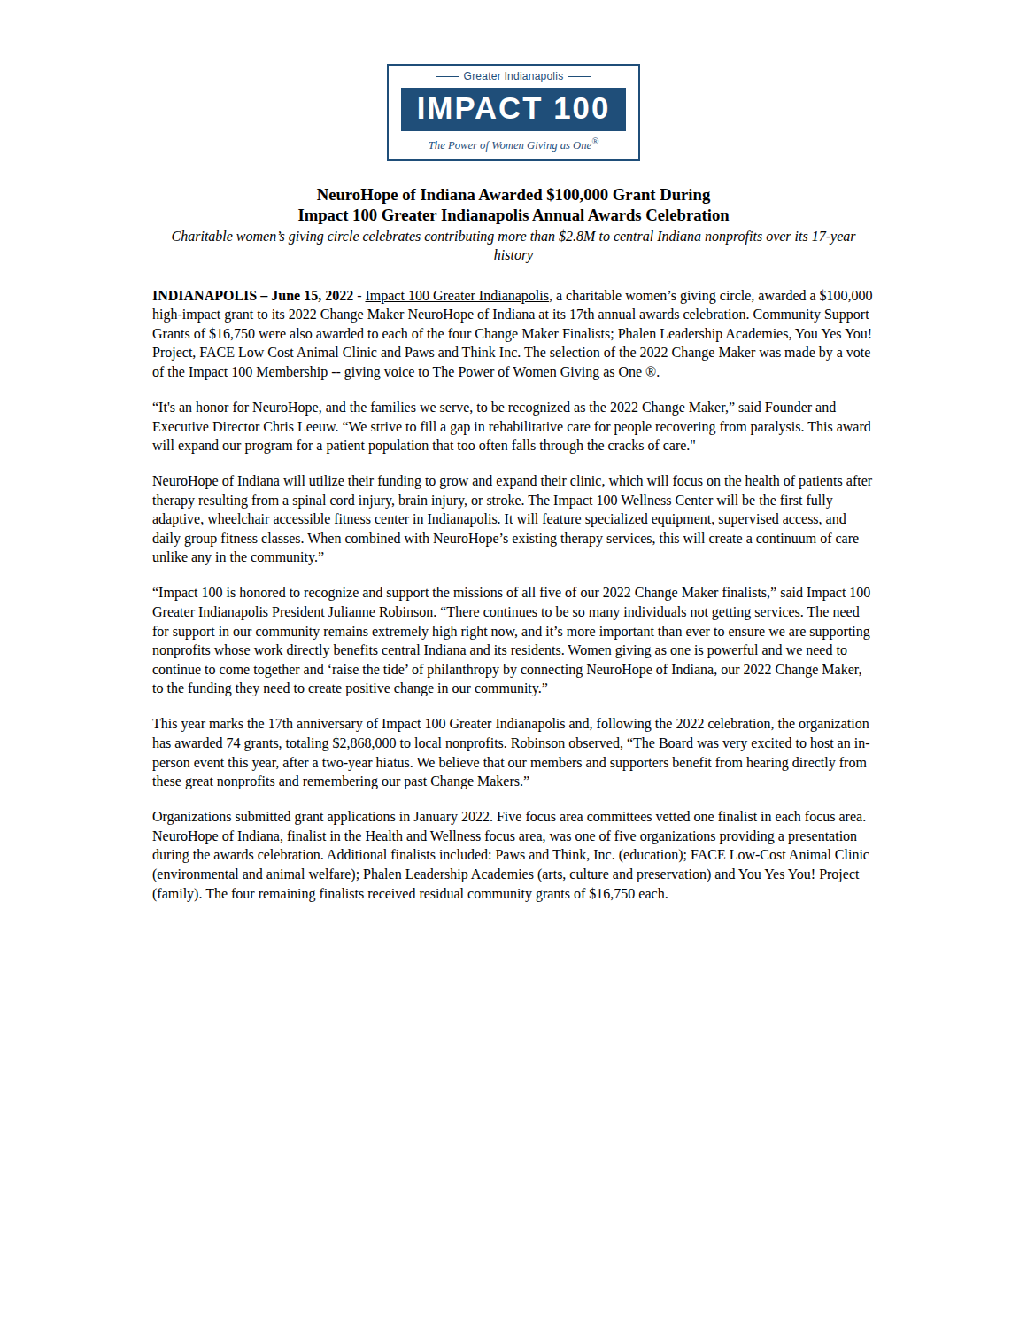Greater Indianapolis
IMPACT 100
The Power of Women Giving as One®
NeuroHope of Indiana Awarded $100,000 Grant During
Impact 100 Greater Indianapolis Annual Awards Celebration
Charitable women’s giving circle celebrates contributing more than $2.8M to central Indiana nonprofits over its 17-year history
INDIANAPOLIS – June 15, 2022 - Impact 100 Greater Indianapolis, a charitable women’s giving circle, awarded a $100,000 high-impact grant to its 2022 Change Maker NeuroHope of Indiana at its 17th annual awards celebration. Community Support Grants of $16,750 were also awarded to each of the four Change Maker Finalists; Phalen Leadership Academies, You Yes You! Project, FACE Low Cost Animal Clinic and Paws and Think Inc. The selection of the 2022 Change Maker was made by a vote of the Impact 100 Membership -- giving voice to The Power of Women Giving as One ®.
“It's an honor for NeuroHope, and the families we serve, to be recognized as the 2022 Change Maker,” said Founder and Executive Director Chris Leeuw. “We strive to fill a gap in rehabilitative care for people recovering from paralysis. This award will expand our program for a patient population that too often falls through the cracks of care."
NeuroHope of Indiana will utilize their funding to grow and expand their clinic, which will focus on the health of patients after therapy resulting from a spinal cord injury, brain injury, or stroke. The Impact 100 Wellness Center will be the first fully adaptive, wheelchair accessible fitness center in Indianapolis. It will feature specialized equipment, supervised access, and daily group fitness classes. When combined with NeuroHope’s existing therapy services, this will create a continuum of care unlike any in the community.”
“Impact 100 is honored to recognize and support the missions of all five of our 2022 Change Maker finalists,” said Impact 100 Greater Indianapolis President Julianne Robinson. “There continues to be so many individuals not getting services. The need for support in our community remains extremely high right now, and it’s more important than ever to ensure we are supporting nonprofits whose work directly benefits central Indiana and its residents. Women giving as one is powerful and we need to continue to come together and ‘raise the tide’ of philanthropy by connecting NeuroHope of Indiana, our 2022 Change Maker, to the funding they need to create positive change in our community.”
This year marks the 17th anniversary of Impact 100 Greater Indianapolis and, following the 2022 celebration, the organization has awarded 74 grants, totaling $2,868,000 to local nonprofits. Robinson observed, “The Board was very excited to host an in-person event this year, after a two-year hiatus. We believe that our members and supporters benefit from hearing directly from these great nonprofits and remembering our past Change Makers.”
Organizations submitted grant applications in January 2022. Five focus area committees vetted one finalist in each focus area. NeuroHope of Indiana, finalist in the Health and Wellness focus area, was one of five organizations providing a presentation during the awards celebration. Additional finalists included: Paws and Think, Inc. (education); FACE Low-Cost Animal Clinic (environmental and animal welfare); Phalen Leadership Academies (arts, culture and preservation) and You Yes You! Project (family). The four remaining finalists received residual community grants of $16,750 each.